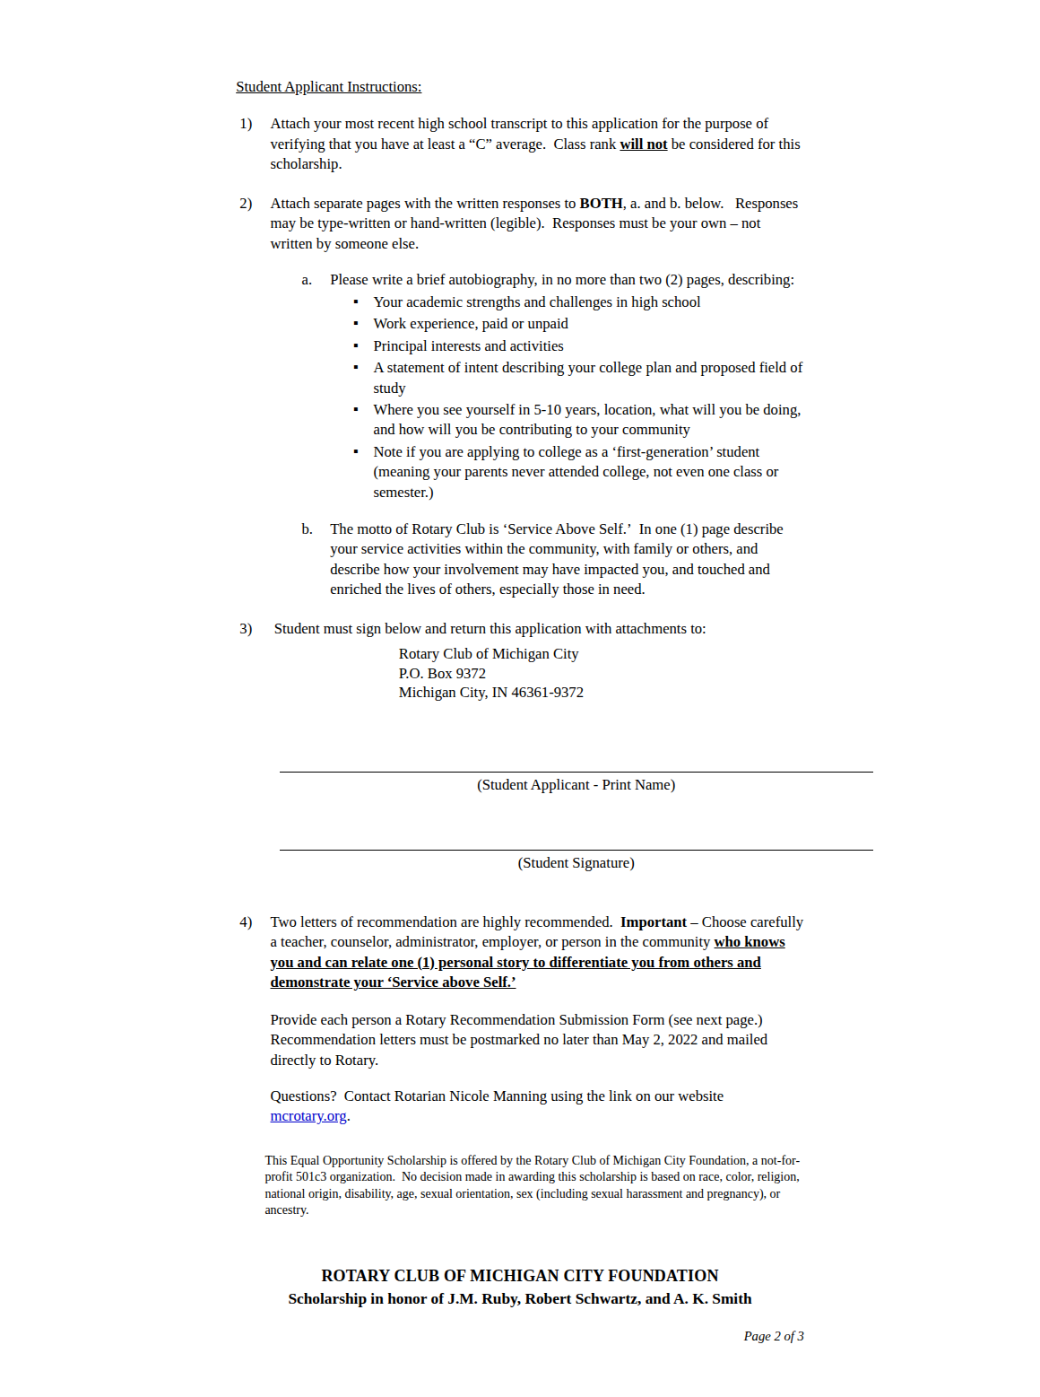Student Applicant Instructions:
Attach your most recent high school transcript to this application for the purpose of verifying that you have at least a “C” average. Class rank will not be considered for this scholarship.
Attach separate pages with the written responses to BOTH, a. and b. below. Responses may be type-written or hand-written (legible). Responses must be your own – not written by someone else.
Please write a brief autobiography, in no more than two (2) pages, describing:
Your academic strengths and challenges in high school
Work experience, paid or unpaid
Principal interests and activities
A statement of intent describing your college plan and proposed field of study
Where you see yourself in 5-10 years, location, what will you be doing, and how will you be contributing to your community
Note if you are applying to college as a ‘first-generation’ student (meaning your parents never attended college, not even one class or semester.)
The motto of Rotary Club is ‘Service Above Self.’ In one (1) page describe your service activities within the community, with family or others, and describe how your involvement may have impacted you, and touched and enriched the lives of others, especially those in need.
Student must sign below and return this application with attachments to:
Rotary Club of Michigan City
P.O. Box 9372
Michigan City, IN 46361-9372
(Student Applicant - Print Name)
(Student Signature)
Two letters of recommendation are highly recommended. Important – Choose carefully a teacher, counselor, administrator, employer, or person in the community who knows you and can relate one (1) personal story to differentiate you from others and demonstrate your ‘Service above Self.’
Provide each person a Rotary Recommendation Submission Form (see next page.) Recommendation letters must be postmarked no later than May 2, 2022 and mailed directly to Rotary.
Questions? Contact Rotarian Nicole Manning using the link on our website mcrotary.org.
This Equal Opportunity Scholarship is offered by the Rotary Club of Michigan City Foundation, a not-for-profit 501c3 organization. No decision made in awarding this scholarship is based on race, color, religion, national origin, disability, age, sexual orientation, sex (including sexual harassment and pregnancy), or ancestry.
ROTARY CLUB OF MICHIGAN CITY FOUNDATION
Scholarship in honor of J.M. Ruby, Robert Schwartz, and A. K. Smith
Page 2 of 3